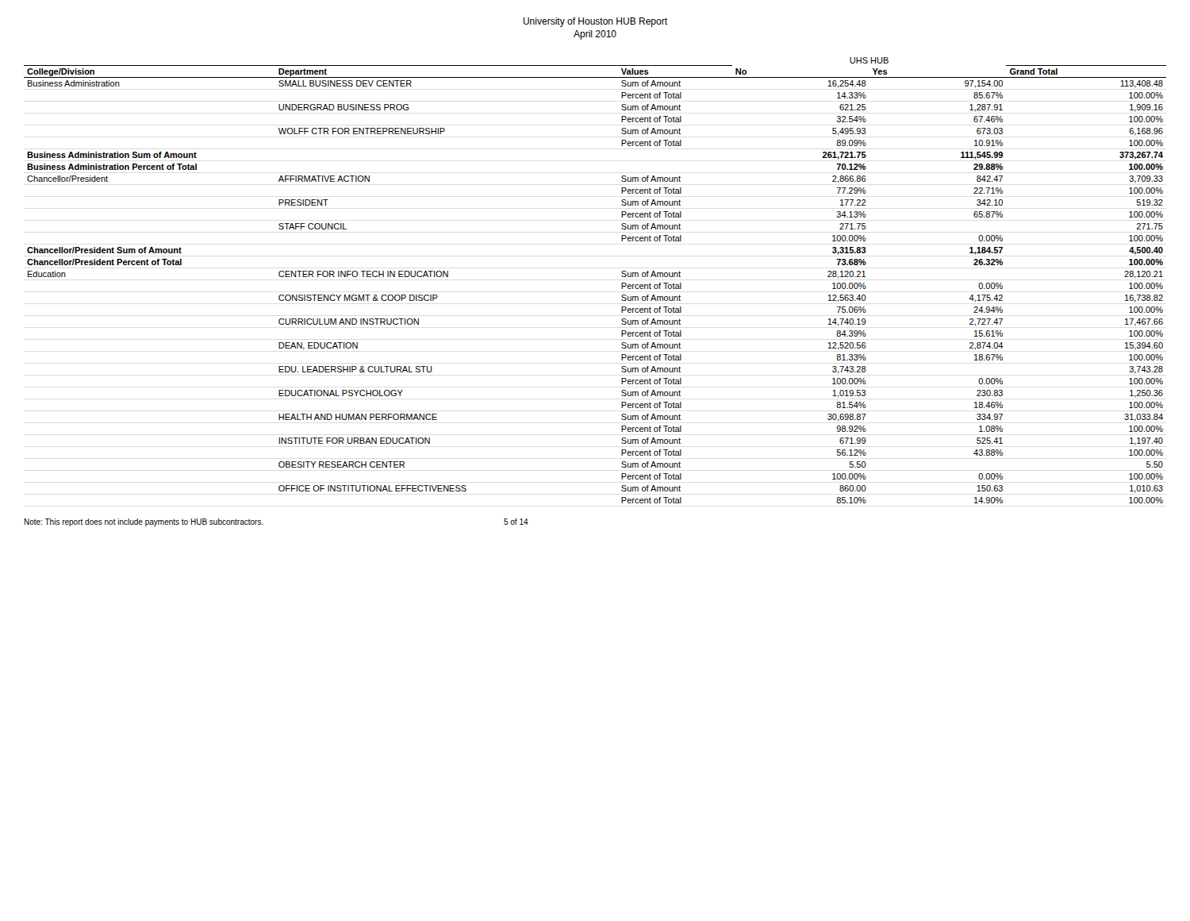University of Houston HUB Report
April 2010
| | | | UHS HUB | |
| --- | --- | --- | --- | --- |
| College/Division | Department | Values | No | Yes | Grand Total |
| Business Administration | SMALL BUSINESS DEV CENTER | Sum of Amount | 16,254.48 | 97,154.00 | 113,408.48 |
| | | Percent of Total | 14.33% | 85.67% | 100.00% |
| | UNDERGRAD BUSINESS PROG | Sum of Amount | 621.25 | 1,287.91 | 1,909.16 |
| | | Percent of Total | 32.54% | 67.46% | 100.00% |
| | WOLFF CTR FOR ENTREPRENEURSHIP | Sum of Amount | 5,495.93 | 673.03 | 6,168.96 |
| | | Percent of Total | 89.09% | 10.91% | 100.00% |
| Business Administration Sum of Amount | | | 261,721.75 | 111,545.99 | 373,267.74 |
| Business Administration Percent of Total | | | 70.12% | 29.88% | 100.00% |
| Chancellor/President | AFFIRMATIVE ACTION | Sum of Amount | 2,866.86 | 842.47 | 3,709.33 |
| | | Percent of Total | 77.29% | 22.71% | 100.00% |
| | PRESIDENT | Sum of Amount | 177.22 | 342.10 | 519.32 |
| | | Percent of Total | 34.13% | 65.87% | 100.00% |
| | STAFF COUNCIL | Sum of Amount | 271.75 | | 271.75 |
| | | Percent of Total | 100.00% | 0.00% | 100.00% |
| Chancellor/President Sum of Amount | | | 3,315.83 | 1,184.57 | 4,500.40 |
| Chancellor/President Percent of Total | | | 73.68% | 26.32% | 100.00% |
| Education | CENTER FOR INFO TECH IN EDUCATION | Sum of Amount | 28,120.21 | | 28,120.21 |
| | | Percent of Total | 100.00% | 0.00% | 100.00% |
| | CONSISTENCY MGMT & COOP DISCIP | Sum of Amount | 12,563.40 | 4,175.42 | 16,738.82 |
| | | Percent of Total | 75.06% | 24.94% | 100.00% |
| | CURRICULUM AND INSTRUCTION | Sum of Amount | 14,740.19 | 2,727.47 | 17,467.66 |
| | | Percent of Total | 84.39% | 15.61% | 100.00% |
| | DEAN, EDUCATION | Sum of Amount | 12,520.56 | 2,874.04 | 15,394.60 |
| | | Percent of Total | 81.33% | 18.67% | 100.00% |
| | EDU. LEADERSHIP & CULTURAL STU | Sum of Amount | 3,743.28 | | 3,743.28 |
| | | Percent of Total | 100.00% | 0.00% | 100.00% |
| | EDUCATIONAL PSYCHOLOGY | Sum of Amount | 1,019.53 | 230.83 | 1,250.36 |
| | | Percent of Total | 81.54% | 18.46% | 100.00% |
| | HEALTH AND HUMAN PERFORMANCE | Sum of Amount | 30,698.87 | 334.97 | 31,033.84 |
| | | Percent of Total | 98.92% | 1.08% | 100.00% |
| | INSTITUTE FOR URBAN EDUCATION | Sum of Amount | 671.99 | 525.41 | 1,197.40 |
| | | Percent of Total | 56.12% | 43.88% | 100.00% |
| | OBESITY RESEARCH CENTER | Sum of Amount | 5.50 | | 5.50 |
| | | Percent of Total | 100.00% | 0.00% | 100.00% |
| | OFFICE OF INSTITUTIONAL EFFECTIVENESS | Sum of Amount | 860.00 | 150.63 | 1,010.63 |
| | | Percent of Total | 85.10% | 14.90% | 100.00% |
Note: This report does not include payments to HUB subcontractors. 5 of 14